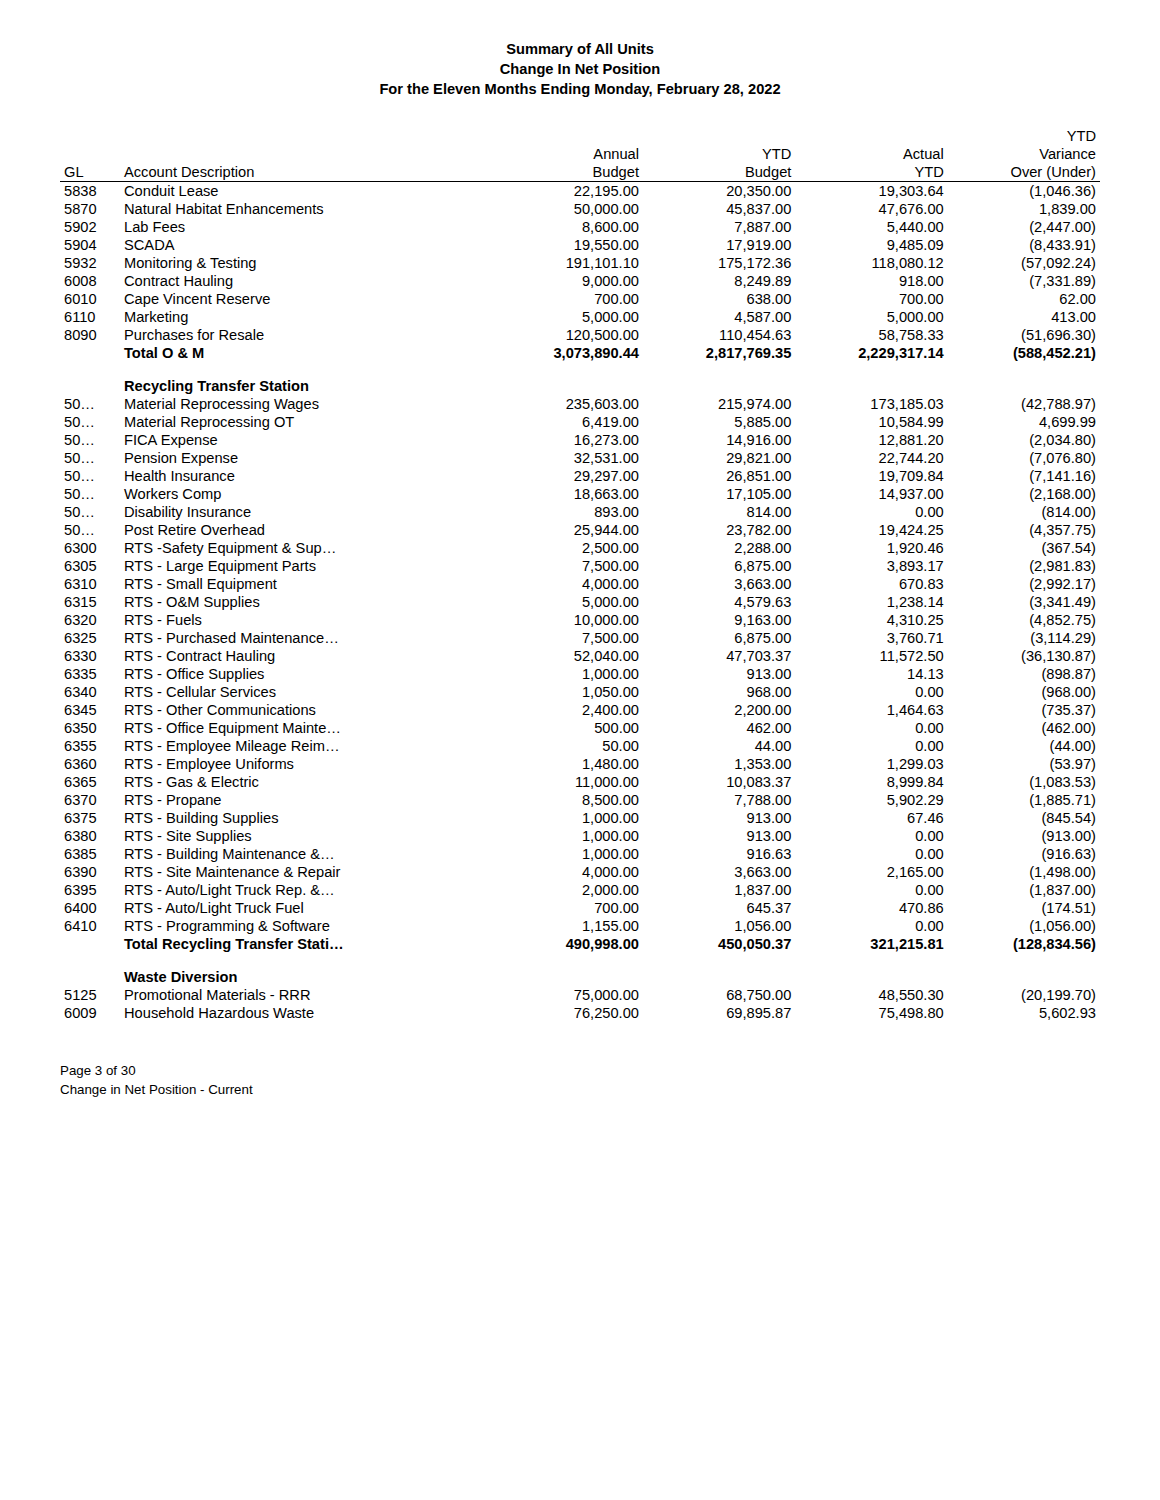Summary of All Units
Change In Net Position
For the Eleven Months Ending Monday, February 28, 2022
| | | | | | YTD |
| --- | --- | --- | --- | --- | --- |
| | | Annual | YTD | Actual | Variance |
| GL | Account Description | Budget | Budget | YTD | Over (Under) |
| 5838 | Conduit Lease | 22,195.00 | 20,350.00 | 19,303.64 | (1,046.36) |
| 5870 | Natural Habitat Enhancements | 50,000.00 | 45,837.00 | 47,676.00 | 1,839.00 |
| 5902 | Lab Fees | 8,600.00 | 7,887.00 | 5,440.00 | (2,447.00) |
| 5904 | SCADA | 19,550.00 | 17,919.00 | 9,485.09 | (8,433.91) |
| 5932 | Monitoring & Testing | 191,101.10 | 175,172.36 | 118,080.12 | (57,092.24) |
| 6008 | Contract Hauling | 9,000.00 | 8,249.89 | 918.00 | (7,331.89) |
| 6010 | Cape Vincent Reserve | 700.00 | 638.00 | 700.00 | 62.00 |
| 6110 | Marketing | 5,000.00 | 4,587.00 | 5,000.00 | 413.00 |
| 8090 | Purchases for Resale | 120,500.00 | 110,454.63 | 58,758.33 | (51,696.30) |
| | Total O & M | 3,073,890.44 | 2,817,769.35 | 2,229,317.14 | (588,452.21) |
| | Recycling Transfer Station | | | | |
| 50… | Material Reprocessing Wages | 235,603.00 | 215,974.00 | 173,185.03 | (42,788.97) |
| 50… | Material Reprocessing OT | 6,419.00 | 5,885.00 | 10,584.99 | 4,699.99 |
| 50… | FICA Expense | 16,273.00 | 14,916.00 | 12,881.20 | (2,034.80) |
| 50… | Pension Expense | 32,531.00 | 29,821.00 | 22,744.20 | (7,076.80) |
| 50… | Health Insurance | 29,297.00 | 26,851.00 | 19,709.84 | (7,141.16) |
| 50… | Workers Comp | 18,663.00 | 17,105.00 | 14,937.00 | (2,168.00) |
| 50… | Disability Insurance | 893.00 | 814.00 | 0.00 | (814.00) |
| 50… | Post Retire Overhead | 25,944.00 | 23,782.00 | 19,424.25 | (4,357.75) |
| 6300 | RTS -Safety Equipment & Sup… | 2,500.00 | 2,288.00 | 1,920.46 | (367.54) |
| 6305 | RTS - Large Equipment Parts | 7,500.00 | 6,875.00 | 3,893.17 | (2,981.83) |
| 6310 | RTS - Small Equipment | 4,000.00 | 3,663.00 | 670.83 | (2,992.17) |
| 6315 | RTS - O&M Supplies | 5,000.00 | 4,579.63 | 1,238.14 | (3,341.49) |
| 6320 | RTS - Fuels | 10,000.00 | 9,163.00 | 4,310.25 | (4,852.75) |
| 6325 | RTS - Purchased Maintenance… | 7,500.00 | 6,875.00 | 3,760.71 | (3,114.29) |
| 6330 | RTS - Contract Hauling | 52,040.00 | 47,703.37 | 11,572.50 | (36,130.87) |
| 6335 | RTS - Office Supplies | 1,000.00 | 913.00 | 14.13 | (898.87) |
| 6340 | RTS - Cellular Services | 1,050.00 | 968.00 | 0.00 | (968.00) |
| 6345 | RTS - Other Communications | 2,400.00 | 2,200.00 | 1,464.63 | (735.37) |
| 6350 | RTS - Office Equipment Mainte… | 500.00 | 462.00 | 0.00 | (462.00) |
| 6355 | RTS - Employee Mileage Reim… | 50.00 | 44.00 | 0.00 | (44.00) |
| 6360 | RTS - Employee Uniforms | 1,480.00 | 1,353.00 | 1,299.03 | (53.97) |
| 6365 | RTS - Gas & Electric | 11,000.00 | 10,083.37 | 8,999.84 | (1,083.53) |
| 6370 | RTS - Propane | 8,500.00 | 7,788.00 | 5,902.29 | (1,885.71) |
| 6375 | RTS - Building Supplies | 1,000.00 | 913.00 | 67.46 | (845.54) |
| 6380 | RTS - Site Supplies | 1,000.00 | 913.00 | 0.00 | (913.00) |
| 6385 | RTS - Building Maintenance &… | 1,000.00 | 916.63 | 0.00 | (916.63) |
| 6390 | RTS - Site Maintenance & Repair | 4,000.00 | 3,663.00 | 2,165.00 | (1,498.00) |
| 6395 | RTS - Auto/Light Truck Rep. &… | 2,000.00 | 1,837.00 | 0.00 | (1,837.00) |
| 6400 | RTS - Auto/Light Truck Fuel | 700.00 | 645.37 | 470.86 | (174.51) |
| 6410 | RTS - Programming & Software | 1,155.00 | 1,056.00 | 0.00 | (1,056.00) |
| | Total Recycling Transfer Stati… | 490,998.00 | 450,050.37 | 321,215.81 | (128,834.56) |
| | Waste Diversion | | | | |
| 5125 | Promotional Materials - RRR | 75,000.00 | 68,750.00 | 48,550.30 | (20,199.70) |
| 6009 | Household Hazardous Waste | 76,250.00 | 69,895.87 | 75,498.80 | 5,602.93 |
Page 3 of 30
Change in Net Position - Current